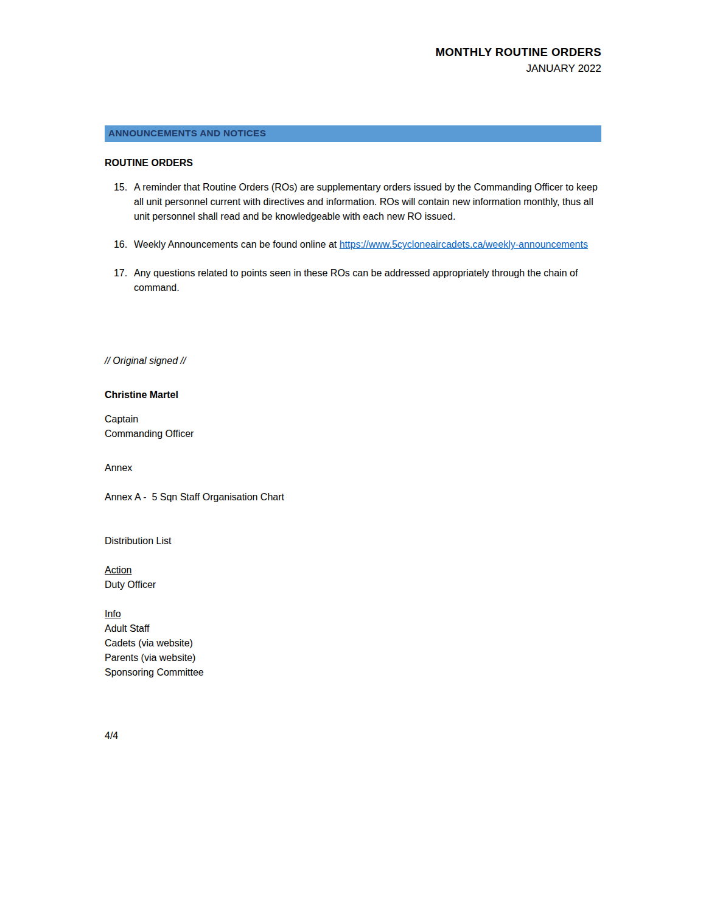MONTHLY ROUTINE ORDERS
JANUARY 2022
ANNOUNCEMENTS AND NOTICES
ROUTINE ORDERS
A reminder that Routine Orders (ROs) are supplementary orders issued by the Commanding Officer to keep all unit personnel current with directives and information. ROs will contain new information monthly, thus all unit personnel shall read and be knowledgeable with each new RO issued.
Weekly Announcements can be found online at https://www.5cycloneaircadets.ca/weekly-announcements
Any questions related to points seen in these ROs can be addressed appropriately through the chain of command.
// Original signed //
Christine Martel
Captain
Commanding Officer
Annex
Annex A - 5 Sqn Staff Organisation Chart
Distribution List
Action
Duty Officer
Info
Adult Staff
Cadets (via website)
Parents (via website)
Sponsoring Committee
4/4